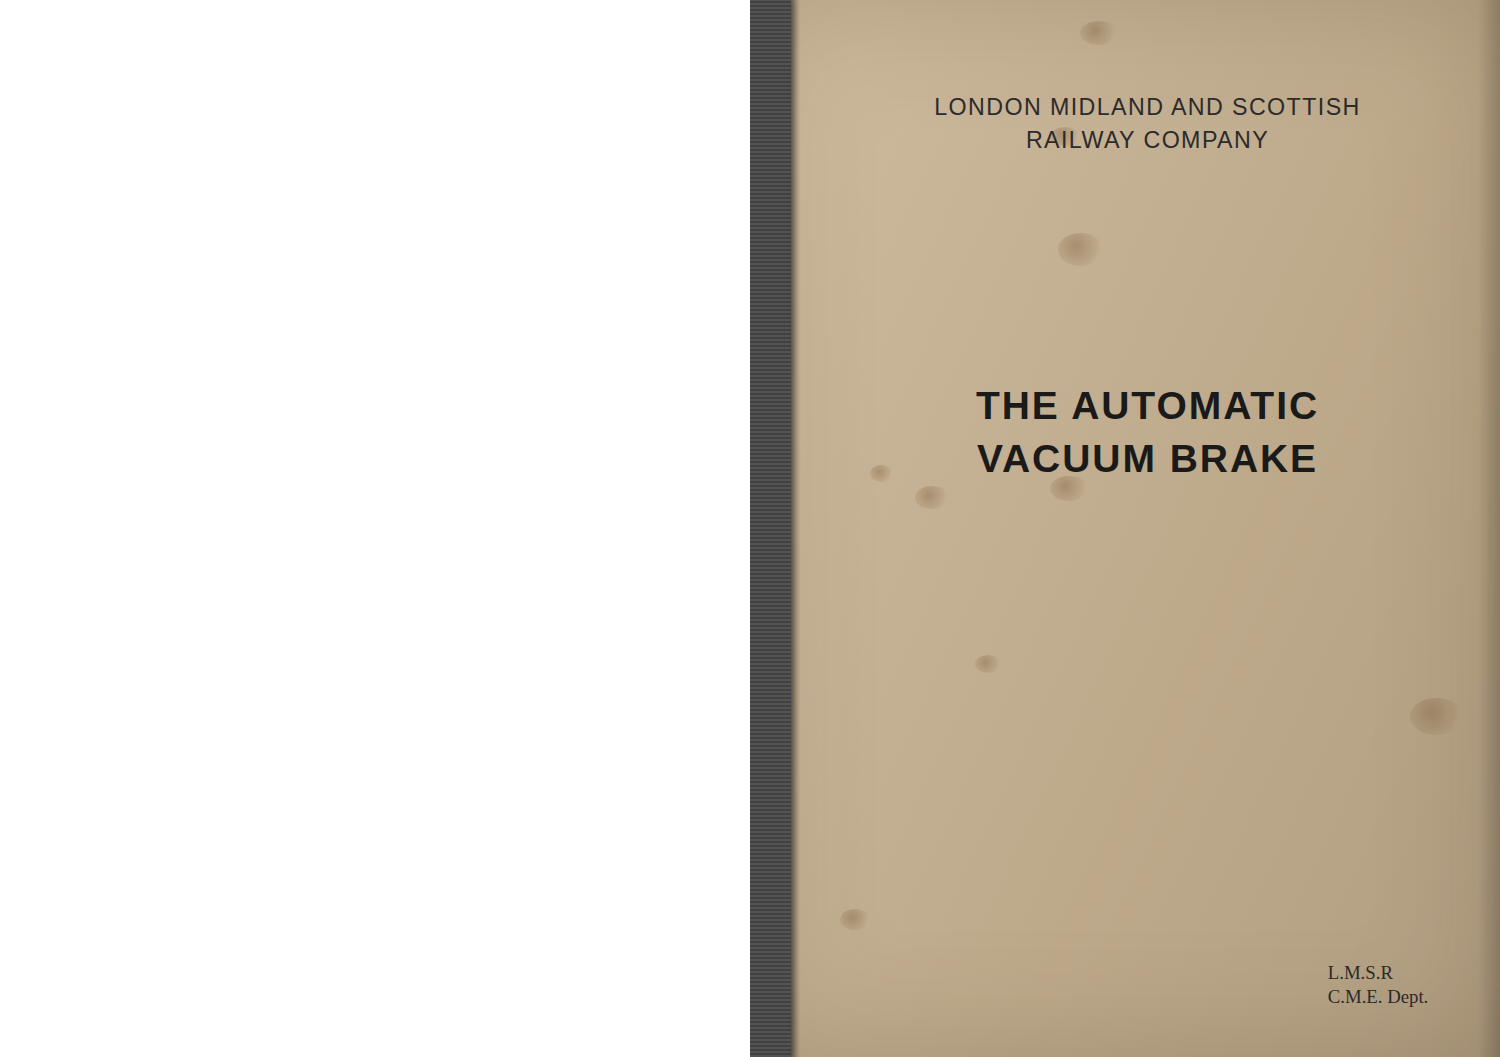LONDON MIDLAND AND SCOTTISH
RAILWAY COMPANY
THE AUTOMATIC
VACUUM BRAKE
L.M.S.R
C.M.E. Dept.